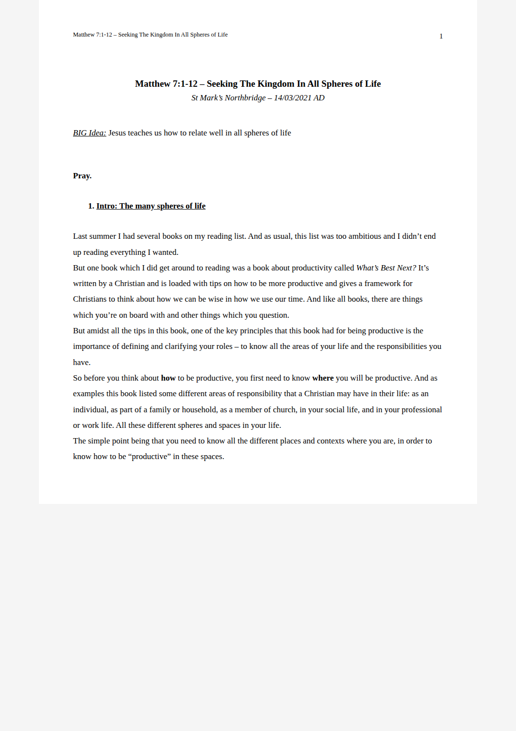Matthew 7:1-12 – Seeking The Kingdom In All Spheres of Life 1
Matthew 7:1-12 – Seeking The Kingdom In All Spheres of Life
St Mark’s Northbridge – 14/03/2021 AD
BIG Idea: Jesus teaches us how to relate well in all spheres of life
Pray.
Intro: The many spheres of life
Last summer I had several books on my reading list. And as usual, this list was too ambitious and I didn’t end up reading everything I wanted.
But one book which I did get around to reading was a book about productivity called What’s Best Next? It’s written by a Christian and is loaded with tips on how to be more productive and gives a framework for Christians to think about how we can be wise in how we use our time. And like all books, there are things which you’re on board with and other things which you question.
But amidst all the tips in this book, one of the key principles that this book had for being productive is the importance of defining and clarifying your roles – to know all the areas of your life and the responsibilities you have.
So before you think about how to be productive, you first need to know where you will be productive. And as examples this book listed some different areas of responsibility that a Christian may have in their life: as an individual, as part of a family or household, as a member of church, in your social life, and in your professional or work life. All these different spheres and spaces in your life.
The simple point being that you need to know all the different places and contexts where you are, in order to know how to be “productive” in these spaces.